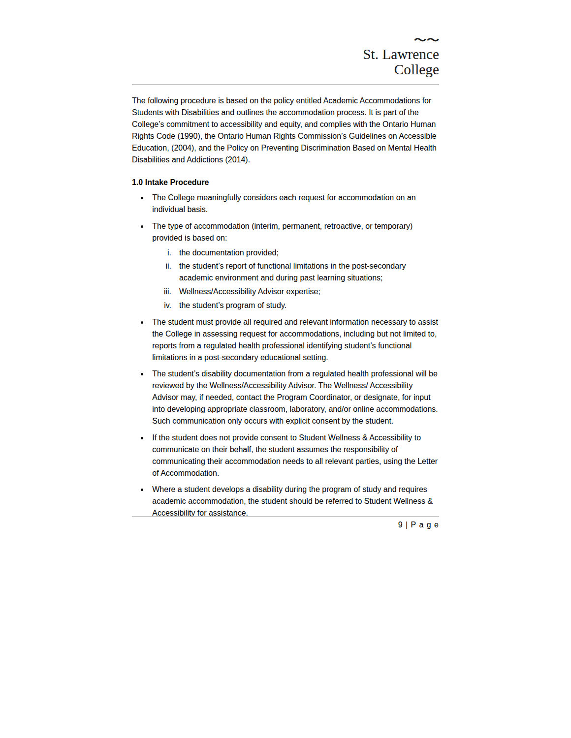〜〜
St. Lawrence College
The following procedure is based on the policy entitled Academic Accommodations for Students with Disabilities and outlines the accommodation process. It is part of the College’s commitment to accessibility and equity, and complies with the Ontario Human Rights Code (1990), the Ontario Human Rights Commission’s Guidelines on Accessible Education, (2004), and the Policy on Preventing Discrimination Based on Mental Health Disabilities and Addictions (2014).
1.0 Intake Procedure
The College meaningfully considers each request for accommodation on an individual basis.
The type of accommodation (interim, permanent, retroactive, or temporary) provided is based on:
the documentation provided;
the student’s report of functional limitations in the post-secondary academic environment and during past learning situations;
Wellness/Accessibility Advisor expertise;
the student’s program of study.
The student must provide all required and relevant information necessary to assist the College in assessing request for accommodations, including but not limited to, reports from a regulated health professional identifying student’s functional limitations in a post-secondary educational setting.
The student’s disability documentation from a regulated health professional will be reviewed by the Wellness/Accessibility Advisor. The Wellness/ Accessibility Advisor may, if needed, contact the Program Coordinator, or designate, for input into developing appropriate classroom, laboratory, and/or online accommodations. Such communication only occurs with explicit consent by the student.
If the student does not provide consent to Student Wellness & Accessibility to communicate on their behalf, the student assumes the responsibility of communicating their accommodation needs to all relevant parties, using the Letter of Accommodation.
Where a student develops a disability during the program of study and requires academic accommodation, the student should be referred to Student Wellness & Accessibility for assistance.
9 | P a g e